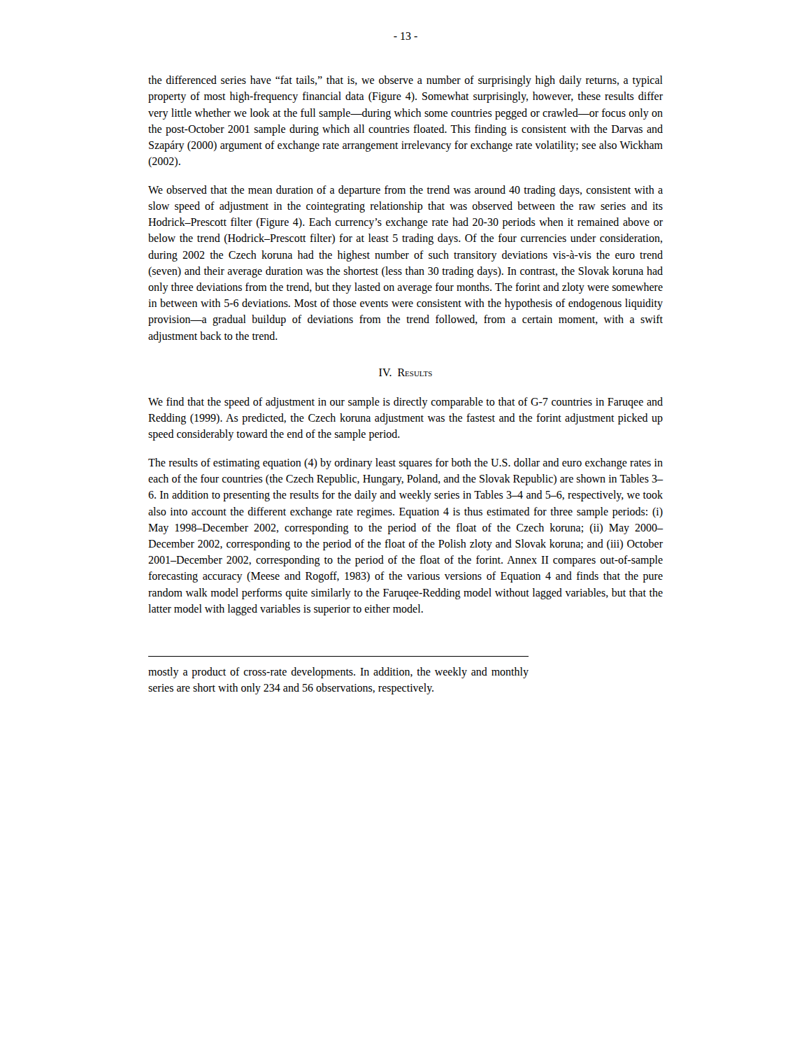- 13 -
the differenced series have “fat tails,” that is, we observe a number of surprisingly high daily returns, a typical property of most high-frequency financial data (Figure 4). Somewhat surprisingly, however, these results differ very little whether we look at the full sample—during which some countries pegged or crawled—or focus only on the post-October 2001 sample during which all countries floated. This finding is consistent with the Darvas and Szapáry (2000) argument of exchange rate arrangement irrelevancy for exchange rate volatility; see also Wickham (2002).
We observed that the mean duration of a departure from the trend was around 40 trading days, consistent with a slow speed of adjustment in the cointegrating relationship that was observed between the raw series and its Hodrick–Prescott filter (Figure 4). Each currency’s exchange rate had 20-30 periods when it remained above or below the trend (Hodrick–Prescott filter) for at least 5 trading days. Of the four currencies under consideration, during 2002 the Czech koruna had the highest number of such transitory deviations vis-à-vis the euro trend (seven) and their average duration was the shortest (less than 30 trading days). In contrast, the Slovak koruna had only three deviations from the trend, but they lasted on average four months. The forint and zloty were somewhere in between with 5-6 deviations. Most of those events were consistent with the hypothesis of endogenous liquidity provision—a gradual buildup of deviations from the trend followed, from a certain moment, with a swift adjustment back to the trend.
IV. Results
We find that the speed of adjustment in our sample is directly comparable to that of G-7 countries in Faruqee and Redding (1999). As predicted, the Czech koruna adjustment was the fastest and the forint adjustment picked up speed considerably toward the end of the sample period.
The results of estimating equation (4) by ordinary least squares for both the U.S. dollar and euro exchange rates in each of the four countries (the Czech Republic, Hungary, Poland, and the Slovak Republic) are shown in Tables 3–6. In addition to presenting the results for the daily and weekly series in Tables 3–4 and 5–6, respectively, we took also into account the different exchange rate regimes. Equation 4 is thus estimated for three sample periods: (i) May 1998–December 2002, corresponding to the period of the float of the Czech koruna; (ii) May 2000–December 2002, corresponding to the period of the float of the Polish zloty and Slovak koruna; and (iii) October 2001–December 2002, corresponding to the period of the float of the forint. Annex II compares out-of-sample forecasting accuracy (Meese and Rogoff, 1983) of the various versions of Equation 4 and finds that the pure random walk model performs quite similarly to the Faruqee-Redding model without lagged variables, but that the latter model with lagged variables is superior to either model.
mostly a product of cross-rate developments. In addition, the weekly and monthly series are short with only 234 and 56 observations, respectively.